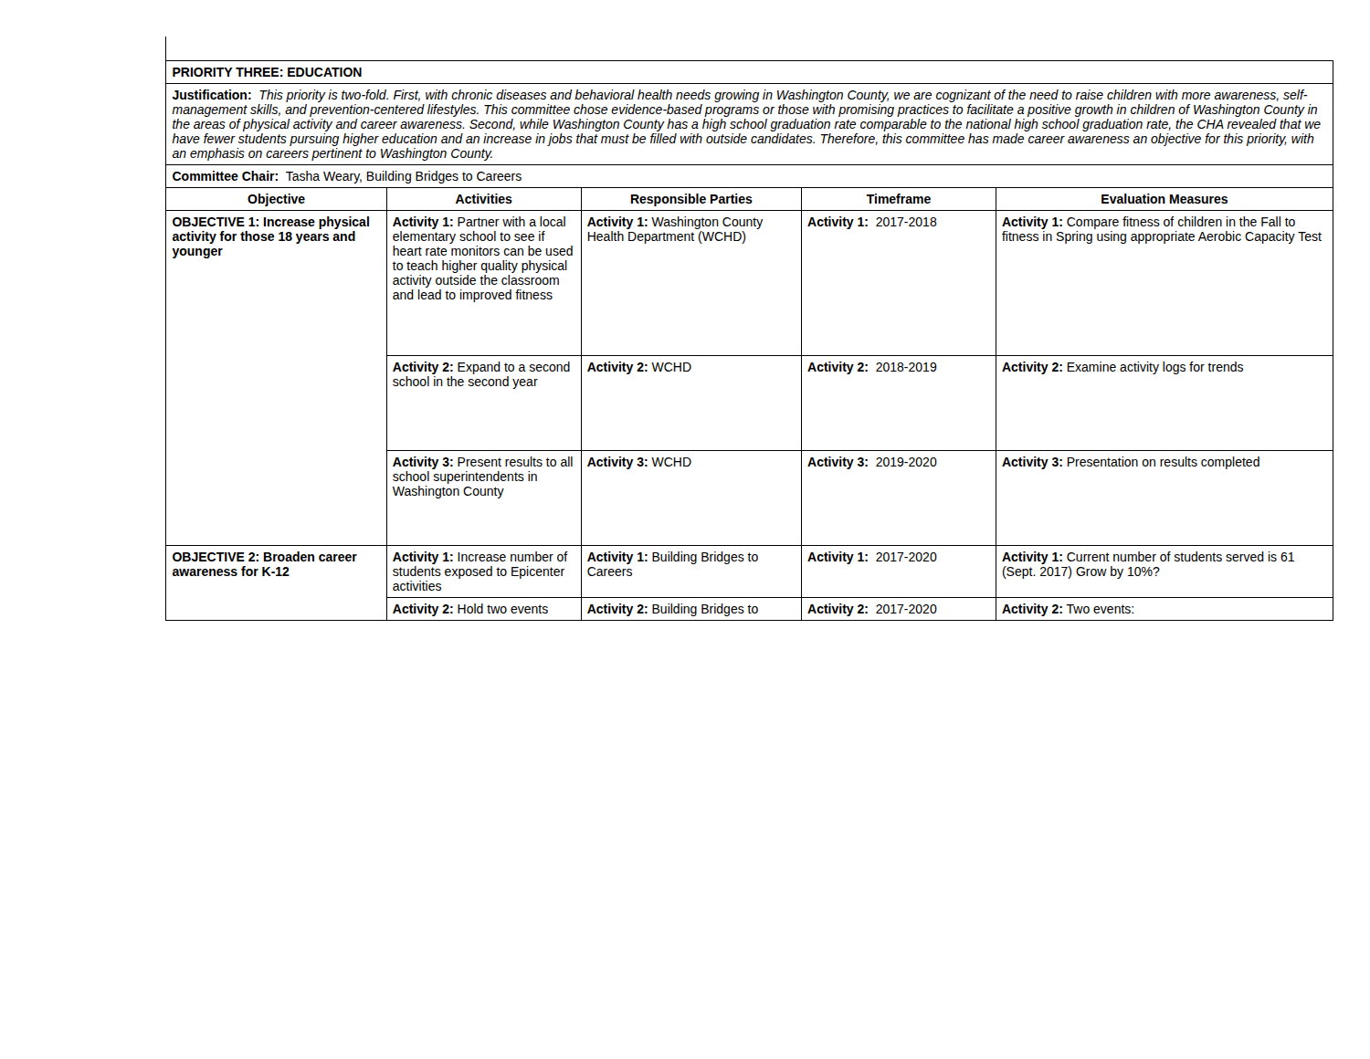| | PRIORITY THREE: EDUCATION |
| | Justification: This priority is two-fold. First, with chronic diseases and behavioral health needs growing in Washington County, we are cognizant of the need to raise children with more awareness, self-management skills, and prevention-centered lifestyles. This committee chose evidence-based programs or those with promising practices to facilitate a positive growth in children of Washington County in the areas of physical activity and career awareness. Second, while Washington County has a high school graduation rate comparable to the national high school graduation rate, the CHA revealed that we have fewer students pursuing higher education and an increase in jobs that must be filled with outside candidates. Therefore, this committee has made career awareness an objective for this priority, with an emphasis on careers pertinent to Washington County. |
| | Committee Chair: Tasha Weary, Building Bridges to Careers |
| | Objective | Activities | Responsible Parties | Timeframe | Evaluation Measures |
| | OBJECTIVE 1: Increase physical activity for those 18 years and younger | Activity 1: Partner with a local elementary school to see if heart rate monitors can be used to teach higher quality physical activity outside the classroom and lead to improved fitness | Activity 1: Washington County Health Department (WCHD) | Activity 1: 2017-2018 | Activity 1: Compare fitness of children in the Fall to fitness in Spring using appropriate Aerobic Capacity Test |
| | Activity 2: Expand to a second school in the second year | Activity 2: WCHD | Activity 2: 2018-2019 | Activity 2: Examine activity logs for trends |
| | Activity 3: Present results to all school superintendents in Washington County | Activity 3: WCHD | Activity 3: 2019-2020 | Activity 3: Presentation on results completed |
| | OBJECTIVE 2: Broaden career awareness for K-12 | Activity 1: Increase number of students exposed to Epicenter activities | Activity 1: Building Bridges to Careers | Activity 1: 2017-2020 | Activity 1: Current number of students served is 61 (Sept. 2017) Grow by 10%? |
| | Activity 2: Hold two events | Activity 2: Building Bridges to | Activity 2: 2017-2020 | Activity 2: Two events: |